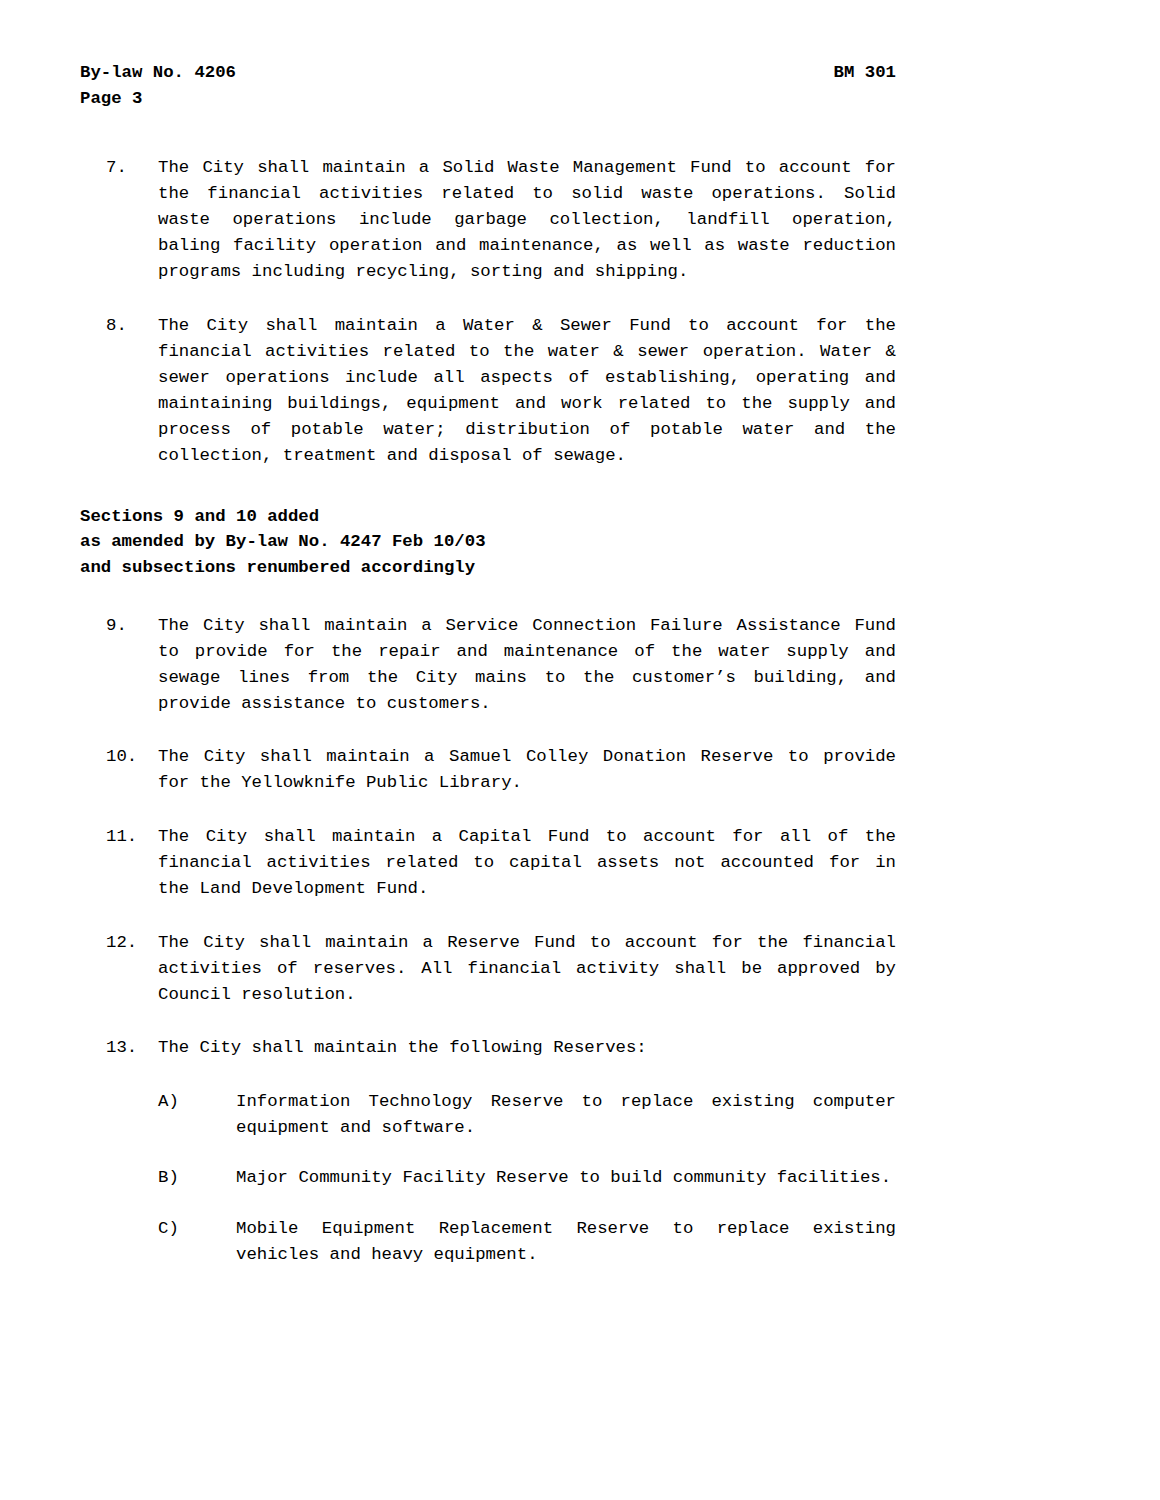By-law No. 4206
Page 3
BM 301
7.
The City shall maintain a Solid Waste Management Fund to account for the financial activities related to solid waste operations. Solid waste operations include garbage collection, landfill operation, baling facility operation and maintenance, as well as waste reduction programs including recycling, sorting and shipping.
8.
The City shall maintain a Water & Sewer Fund to account for the financial activities related to the water & sewer operation. Water & sewer operations include all aspects of establishing, operating and maintaining buildings, equipment and work related to the supply and process of potable water; distribution of potable water and the collection, treatment and disposal of sewage.
Sections 9 and 10 added
as amended by By-law No. 4247 Feb 10/03
and subsections renumbered accordingly
9.
The City shall maintain a Service Connection Failure Assistance Fund to provide for the repair and maintenance of the water supply and sewage lines from the City mains to the customer’s building, and provide assistance to customers.
10.
The City shall maintain a Samuel Colley Donation Reserve to provide for the Yellowknife Public Library.
11.
The City shall maintain a Capital Fund to account for all of the financial activities related to capital assets not accounted for in the Land Development Fund.
12.
The City shall maintain a Reserve Fund to account for the financial activities of reserves. All financial activity shall be approved by Council resolution.
13.
The City shall maintain the following Reserves:
A)
Information Technology Reserve to replace existing computer equipment and software.
B)
Major Community Facility Reserve to build community facilities.
C)
Mobile Equipment Replacement Reserve to replace existing vehicles and heavy equipment.